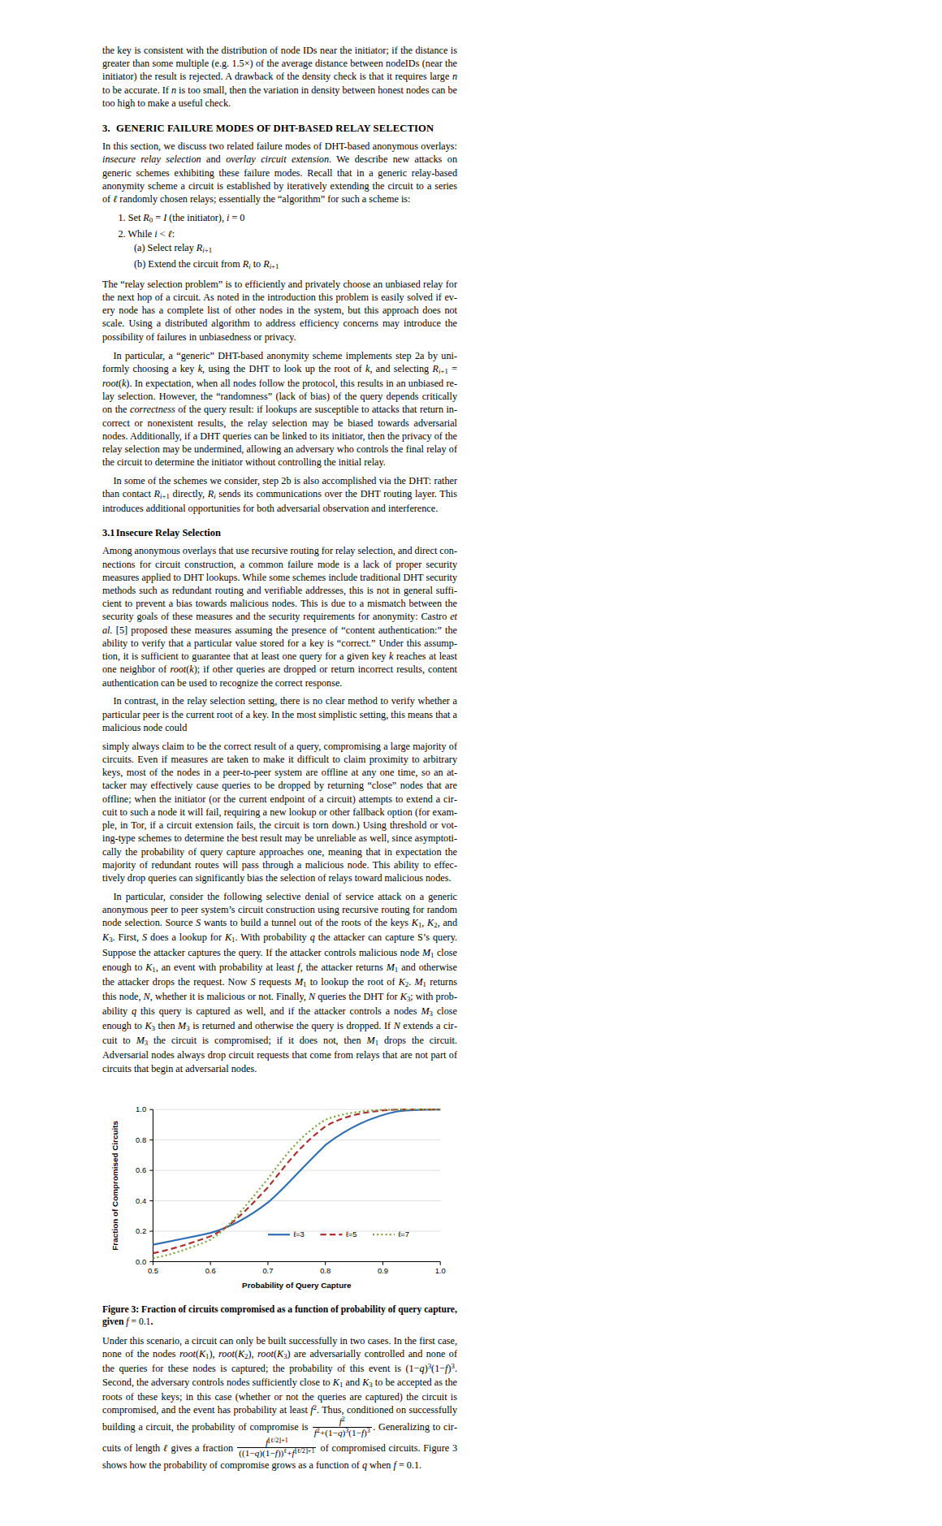the key is consistent with the distribution of node IDs near the initiator; if the distance is greater than some multiple (e.g. 1.5×) of the average distance between nodeIDs (near the initiator) the result is rejected. A drawback of the density check is that it requires large n to be accurate. If n is too small, then the variation in density between honest nodes can be too high to make a useful check.
3. GENERIC FAILURE MODES OF DHT-BASED RELAY SELECTION
In this section, we discuss two related failure modes of DHT-based anonymous overlays: insecure relay selection and overlay circuit extension. We describe new attacks on generic schemes exhibiting these failure modes. Recall that in a generic relay-based anonymity scheme a circuit is established by iteratively extending the circuit to a series of ℓ randomly chosen relays; essentially the “algorithm” for such a scheme is:
1. Set R0 = I (the initiator), i = 0
2. While i < ℓ:
(a) Select relay Ri+1
(b) Extend the circuit from Ri to Ri+1
The “relay selection problem” is to efficiently and privately choose an unbiased relay for the next hop of a circuit. As noted in the introduction this problem is easily solved if every node has a complete list of other nodes in the system, but this approach does not scale. Using a distributed algorithm to address efficiency concerns may introduce the possibility of failures in unbiasedness or privacy.
In particular, a “generic” DHT-based anonymity scheme implements step 2a by uniformly choosing a key k, using the DHT to look up the root of k, and selecting Ri+1 = root(k). In expectation, when all nodes follow the protocol, this results in an unbiased relay selection. However, the “randomness” (lack of bias) of the query depends critically on the correctness of the query result: if lookups are susceptible to attacks that return incorrect or nonexistent results, the relay selection may be biased towards adversarial nodes. Additionally, if a DHT queries can be linked to its initiator, then the privacy of the relay selection may be undermined, allowing an adversary who controls the final relay of the circuit to determine the initiator without controlling the initial relay.
In some of the schemes we consider, step 2b is also accomplished via the DHT: rather than contact Ri+1 directly, Ri sends its communications over the DHT routing layer. This introduces additional opportunities for both adversarial observation and interference.
3.1 Insecure Relay Selection
Among anonymous overlays that use recursive routing for relay selection, and direct connections for circuit construction, a common failure mode is a lack of proper security measures applied to DHT lookups. While some schemes include traditional DHT security methods such as redundant routing and verifiable addresses, this is not in general sufficient to prevent a bias towards malicious nodes. This is due to a mismatch between the security goals of these measures and the security requirements for anonymity: Castro et al. [5] proposed these measures assuming the presence of “content authentication:” the ability to verify that a particular value stored for a key is “correct.” Under this assumption, it is sufficient to guarantee that at least one query for a given key k reaches at least one neighbor of root(k); if other queries are dropped or return incorrect results, content authentication can be used to recognize the correct response.
In contrast, in the relay selection setting, there is no clear method to verify whether a particular peer is the current root of a key. In the most simplistic setting, this means that a malicious node could
simply always claim to be the correct result of a query, compromising a large majority of circuits. Even if measures are taken to make it difficult to claim proximity to arbitrary keys, most of the nodes in a peer-to-peer system are offline at any one time, so an attacker may effectively cause queries to be dropped by returning “close” nodes that are offline; when the initiator (or the current endpoint of a circuit) attempts to extend a circuit to such a node it will fail, requiring a new lookup or other fallback option (for example, in Tor, if a circuit extension fails, the circuit is torn down.) Using threshold or voting-type schemes to determine the best result may be unreliable as well, since asymptotically the probability of query capture approaches one, meaning that in expectation the majority of redundant routes will pass through a malicious node. This ability to effectively drop queries can significantly bias the selection of relays toward malicious nodes.
In particular, consider the following selective denial of service attack on a generic anonymous peer to peer system’s circuit construction using recursive routing for random node selection. Source S wants to build a tunnel out of the roots of the keys K1, K2, and K3. First, S does a lookup for K1. With probability q the attacker can capture S’s query. Suppose the attacker captures the query. If the attacker controls malicious node M1 close enough to K1, an event with probability at least f, the attacker returns M1 and otherwise the attacker drops the request. Now S requests M1 to lookup the root of K2. M1 returns this node, N, whether it is malicious or not. Finally, N queries the DHT for K3; with probability q this query is captured as well, and if the attacker controls a nodes M3 close enough to K3 then M3 is returned and otherwise the query is dropped. If N extends a circuit to M3 the circuit is compromised; if it does not, then M1 drops the circuit. Adversarial nodes always drop circuit requests that come from relays that are not part of circuits that begin at adversarial nodes.
0.5 0.6 0.7 0.8 0.9 1.0 0.0 0.2 0.4 0.6 0.8 1.0 Probability of Query Capture Fraction of Compromised Circuits ℓ=3 ℓ=5 ℓ=7
Figure 3: Fraction of circuits compromised as a function of probability of query capture, given f = 0.1.
Under this scenario, a circuit can only be built successfully in two cases. In the first case, none of the nodes root(K1), root(K2), root(K3) are adversarially controlled and none of the queries for these nodes is captured; the probability of this event is (1−q)3(1−f)3. Second, the adversary controls nodes sufficiently close to K1 and K3 to be accepted as the roots of these keys; in this case (whether or not the queries are captured) the circuit is compromised, and the event has probability at least f2. Thus, conditioned on successfully building a circuit, the probability of compromise is f2 f2+(1−q)3(1−f)3. Generalizing to circuits of length ℓ gives a fraction f⌊ℓ/2⌋+1((1−q)(1−f))ℓ+f⌊ℓ/2⌋+1 of compromised circuits. Figure 3 shows how the probability of compromise grows as a function of q when f = 0.1.